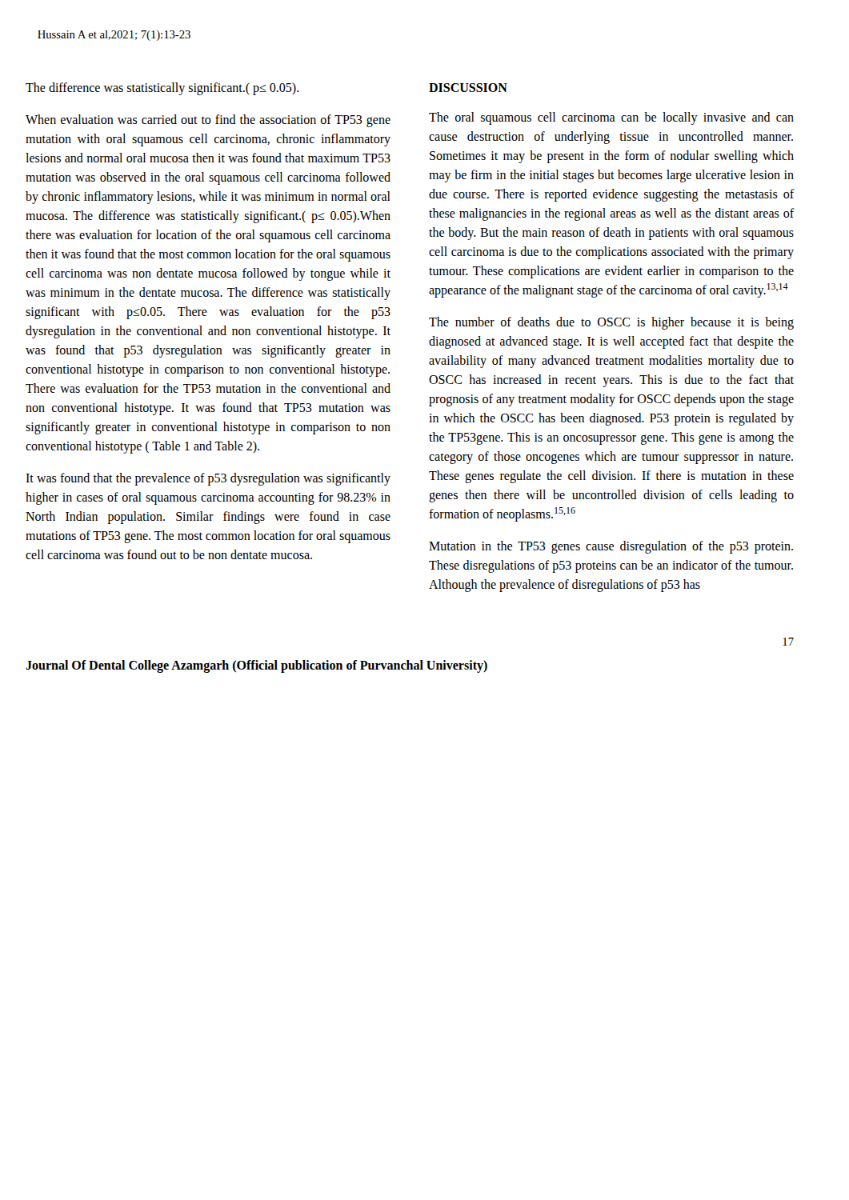Hussain A et al,2021; 7(1):13-23
The difference was statistically significant.( p≤ 0.05).
When evaluation was carried out to find the association of TP53 gene mutation with oral squamous cell carcinoma, chronic inflammatory lesions and normal oral mucosa then it was found that maximum TP53 mutation was observed in the oral squamous cell carcinoma followed by chronic inflammatory lesions, while it was minimum in normal oral mucosa. The difference was statistically significant.( p≤ 0.05).When there was evaluation for location of the oral squamous cell carcinoma then it was found that the most common location for the oral squamous cell carcinoma was non dentate mucosa followed by tongue while it was minimum in the dentate mucosa. The difference was statistically significant with p≤0.05. There was evaluation for the p53 dysregulation in the conventional and non conventional histotype. It was found that p53 dysregulation was significantly greater in conventional histotype in comparison to non conventional histotype. There was evaluation for the TP53 mutation in the conventional and non conventional histotype. It was found that TP53 mutation was significantly greater in conventional histotype in comparison to non conventional histotype ( Table 1 and Table 2).
It was found that the prevalence of p53 dysregulation was significantly higher in cases of oral squamous carcinoma accounting for 98.23% in North Indian population. Similar findings were found in case mutations of TP53 gene. The most common location for oral squamous cell carcinoma was found out to be non dentate mucosa.
DISCUSSION
The oral squamous cell carcinoma can be locally invasive and can cause destruction of underlying tissue in uncontrolled manner. Sometimes it may be present in the form of nodular swelling which may be firm in the initial stages but becomes large ulcerative lesion in due course. There is reported evidence suggesting the metastasis of these malignancies in the regional areas as well as the distant areas of the body. But the main reason of death in patients with oral squamous cell carcinoma is due to the complications associated with the primary tumour. These complications are evident earlier in comparison to the appearance of the malignant stage of the carcinoma of oral cavity.13,14
The number of deaths due to OSCC is higher because it is being diagnosed at advanced stage. It is well accepted fact that despite the availability of many advanced treatment modalities mortality due to OSCC has increased in recent years. This is due to the fact that prognosis of any treatment modality for OSCC depends upon the stage in which the OSCC has been diagnosed. P53 protein is regulated by the TP53gene. This is an oncosupressor gene. This gene is among the category of those oncogenes which are tumour suppressor in nature. These genes regulate the cell division. If there is mutation in these genes then there will be uncontrolled division of cells leading to formation of neoplasms.15,16
Mutation in the TP53 genes cause disregulation of the p53 protein. These disregulations of p53 proteins can be an indicator of the tumour. Although the prevalence of disregulations of p53 has
17
Journal Of Dental College Azamgarh (Official publication of Purvanchal University)